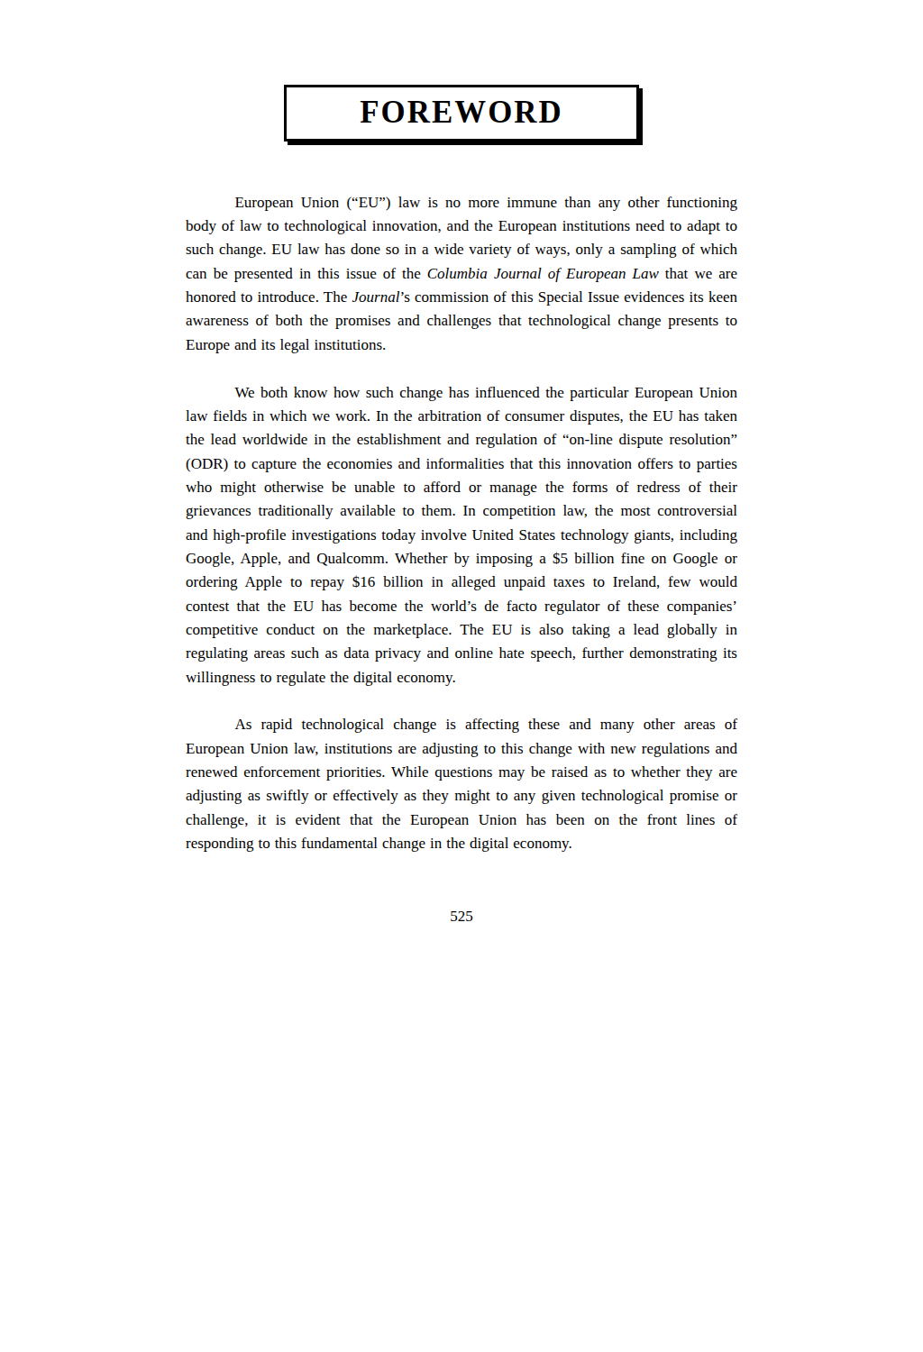FOREWORD
European Union (“EU”) law is no more immune than any other functioning body of law to technological innovation, and the European institutions need to adapt to such change. EU law has done so in a wide variety of ways, only a sampling of which can be presented in this issue of the Columbia Journal of European Law that we are honored to introduce. The Journal’s commission of this Special Issue evidences its keen awareness of both the promises and challenges that technological change presents to Europe and its legal institutions.
We both know how such change has influenced the particular European Union law fields in which we work. In the arbitration of consumer disputes, the EU has taken the lead worldwide in the establishment and regulation of “on-line dispute resolution” (ODR) to capture the economies and informalities that this innovation offers to parties who might otherwise be unable to afford or manage the forms of redress of their grievances traditionally available to them. In competition law, the most controversial and high-profile investigations today involve United States technology giants, including Google, Apple, and Qualcomm. Whether by imposing a $5 billion fine on Google or ordering Apple to repay $16 billion in alleged unpaid taxes to Ireland, few would contest that the EU has become the world’s de facto regulator of these companies’ competitive conduct on the marketplace. The EU is also taking a lead globally in regulating areas such as data privacy and online hate speech, further demonstrating its willingness to regulate the digital economy.
As rapid technological change is affecting these and many other areas of European Union law, institutions are adjusting to this change with new regulations and renewed enforcement priorities. While questions may be raised as to whether they are adjusting as swiftly or effectively as they might to any given technological promise or challenge, it is evident that the European Union has been on the front lines of responding to this fundamental change in the digital economy.
525